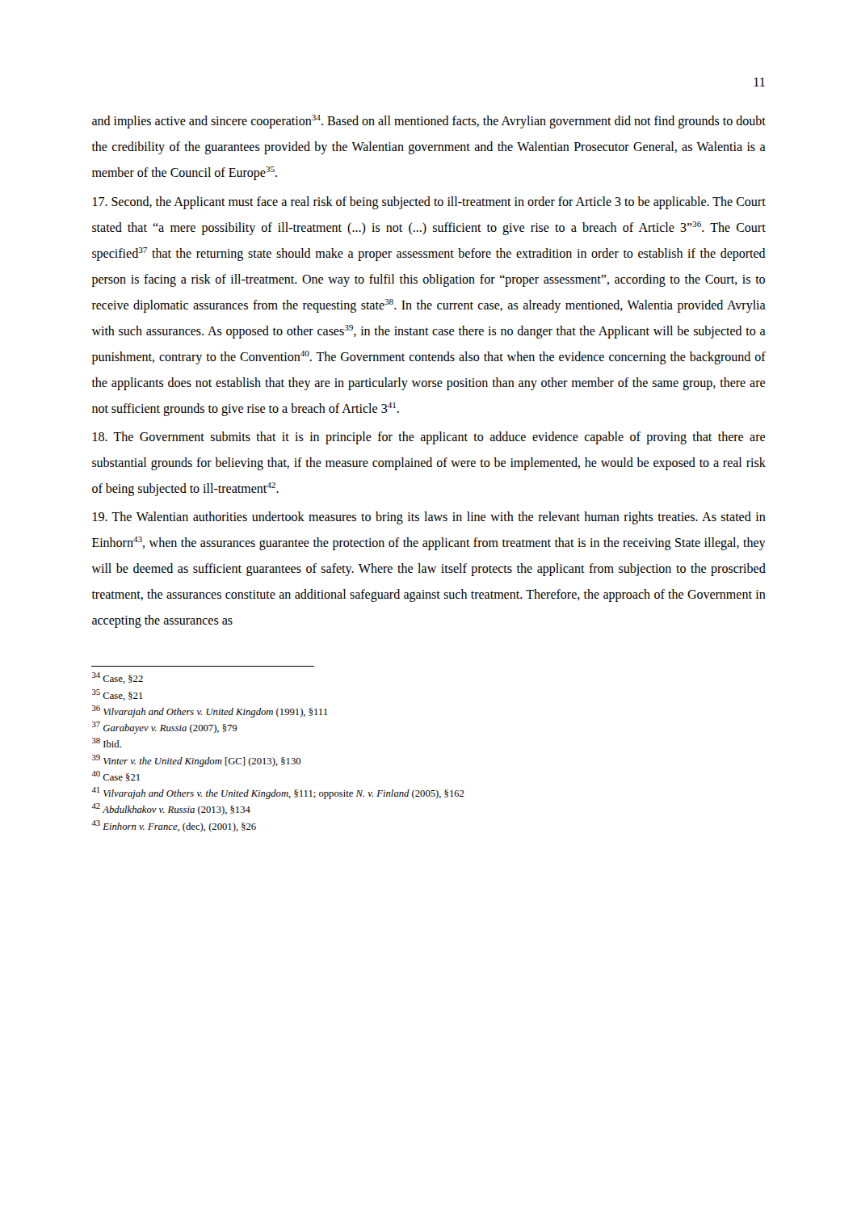11
and implies active and sincere cooperation34. Based on all mentioned facts, the Avrylian government did not find grounds to doubt the credibility of the guarantees provided by the Walentian government and the Walentian Prosecutor General, as Walentia is a member of the Council of Europe35.
17. Second, the Applicant must face a real risk of being subjected to ill-treatment in order for Article 3 to be applicable. The Court stated that “a mere possibility of ill-treatment (...) is not (...) sufficient to give rise to a breach of Article 3”36. The Court specified37 that the returning state should make a proper assessment before the extradition in order to establish if the deported person is facing a risk of ill-treatment. One way to fulfil this obligation for “proper assessment”, according to the Court, is to receive diplomatic assurances from the requesting state38. In the current case, as already mentioned, Walentia provided Avrylia with such assurances. As opposed to other cases39, in the instant case there is no danger that the Applicant will be subjected to a punishment, contrary to the Convention40. The Government contends also that when the evidence concerning the background of the applicants does not establish that they are in particularly worse position than any other member of the same group, there are not sufficient grounds to give rise to a breach of Article 341.
18. The Government submits that it is in principle for the applicant to adduce evidence capable of proving that there are substantial grounds for believing that, if the measure complained of were to be implemented, he would be exposed to a real risk of being subjected to ill-treatment42.
19. The Walentian authorities undertook measures to bring its laws in line with the relevant human rights treaties. As stated in Einhorn43, when the assurances guarantee the protection of the applicant from treatment that is in the receiving State illegal, they will be deemed as sufficient guarantees of safety. Where the law itself protects the applicant from subjection to the proscribed treatment, the assurances constitute an additional safeguard against such treatment. Therefore, the approach of the Government in accepting the assurances as
34 Case, §22
35 Case, §21
36 Vilvarajah and Others v. United Kingdom (1991), §111
37 Garabayev v. Russia (2007), §79
38 Ibid.
39 Vinter v. the United Kingdom [GC] (2013), §130
40 Case §21
41 Vilvarajah and Others v. the United Kingdom, §111; opposite N. v. Finland (2005), §162
42 Abdulkhakov v. Russia (2013), §134
43 Einhorn v. France, (dec), (2001), §26